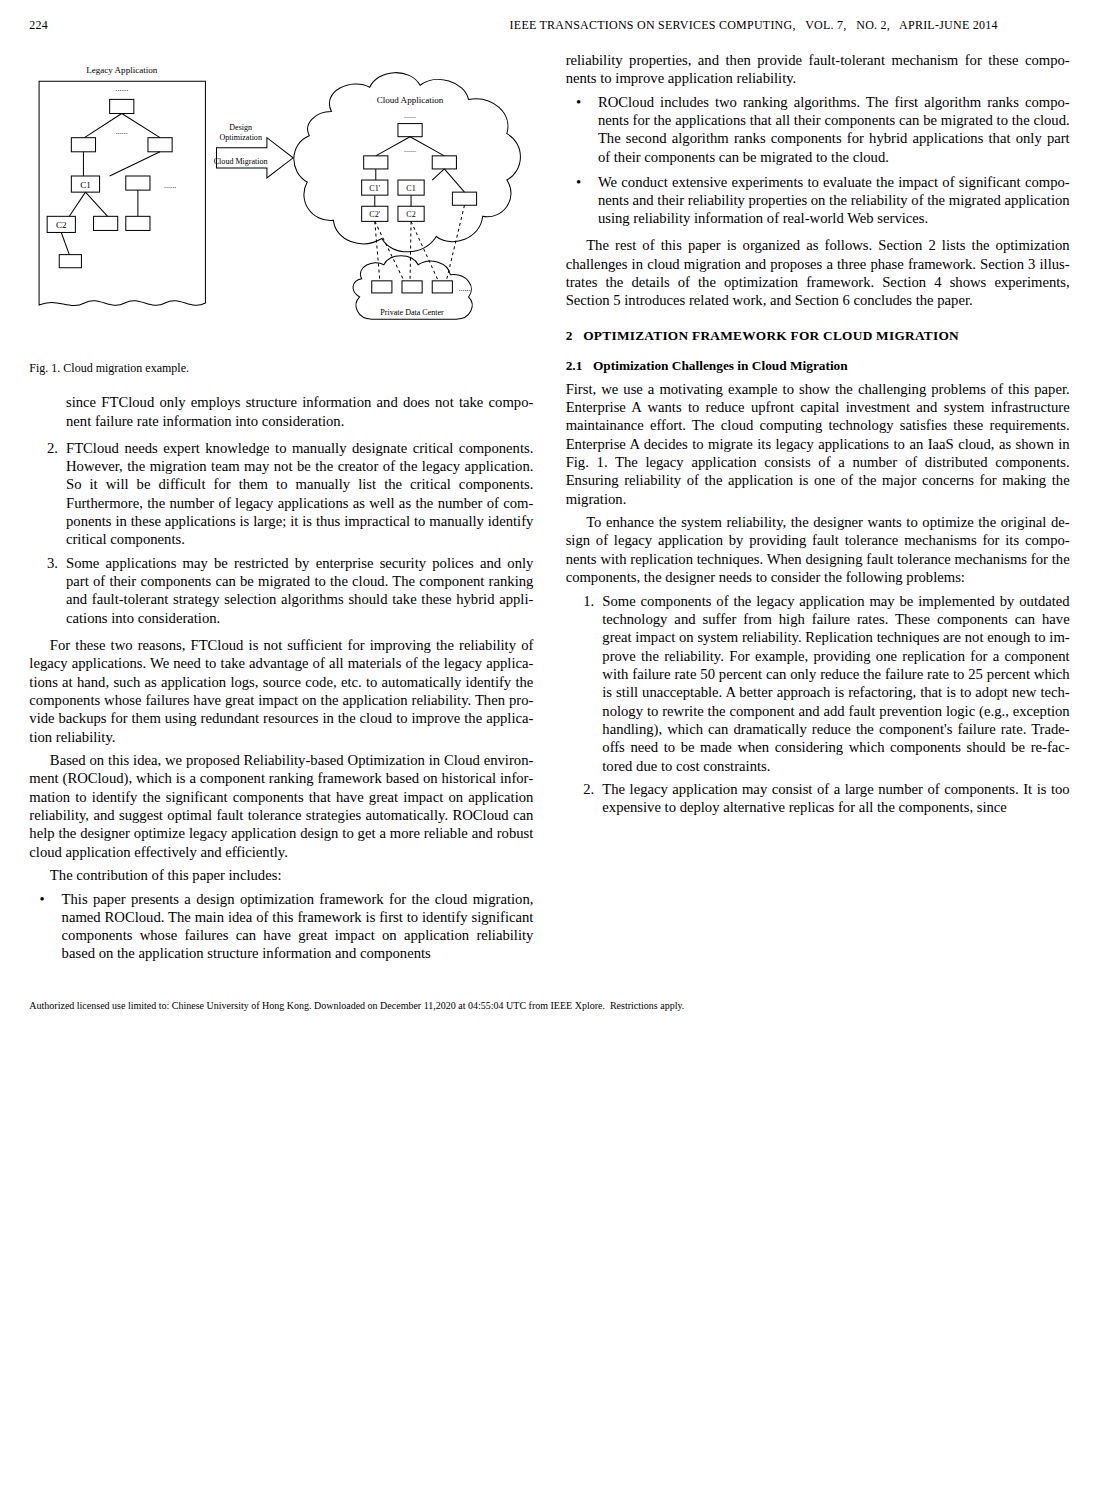224 IEEE Transactions on Services Computing, Vol. 7, No. 2, April-June 2014
Legacy Application ...... ...... C1 ...... C2 Design Optimization Cloud Migration Cloud Application ...... ...... C1' C1 C2' C2 Private Data Center ......
Fig. 1. Cloud migration example.
since FTCloud only employs structure information and does not take component failure rate information into consideration.
FTCloud needs expert knowledge to manually designate critical components. However, the migration team may not be the creator of the legacy application. So it will be difficult for them to manually list the critical components. Furthermore, the number of legacy applications as well as the number of components in these applications is large; it is thus impractical to manually identify critical components.
Some applications may be restricted by enterprise security polices and only part of their components can be migrated to the cloud. The component ranking and fault-tolerant strategy selection algorithms should take these hybrid applications into consideration.
For these two reasons, FTCloud is not sufficient for improving the reliability of legacy applications. We need to take advantage of all materials of the legacy applications at hand, such as application logs, source code, etc. to automatically identify the components whose failures have great impact on the application reliability. Then provide backups for them using redundant resources in the cloud to improve the application reliability.
Based on this idea, we proposed Reliability-based Optimization in Cloud environment (ROCloud), which is a component ranking framework based on historical information to identify the significant components that have great impact on application reliability, and suggest optimal fault tolerance strategies automatically. ROCloud can help the designer optimize legacy application design to get a more reliable and robust cloud application effectively and efficiently.
The contribution of this paper includes:
This paper presents a design optimization framework for the cloud migration, named ROCloud. The main idea of this framework is first to identify significant components whose failures can have great impact on application reliability based on the application structure information and components
reliability properties, and then provide fault-tolerant mechanism for these components to improve application reliability.
ROCloud includes two ranking algorithms. The first algorithm ranks components for the applications that all their components can be migrated to the cloud. The second algorithm ranks components for hybrid applications that only part of their components can be migrated to the cloud.
We conduct extensive experiments to evaluate the impact of significant components and their reliability properties on the reliability of the migrated application using reliability information of real-world Web services.
The rest of this paper is organized as follows. Section 2 lists the optimization challenges in cloud migration and proposes a three phase framework. Section 3 illustrates the details of the optimization framework. Section 4 shows experiments, Section 5 introduces related work, and Section 6 concludes the paper.
2 Optimization Framework for Cloud Migration
2.1 Optimization Challenges in Cloud Migration
First, we use a motivating example to show the challenging problems of this paper. Enterprise A wants to reduce upfront capital investment and system infrastructure maintainance effort. The cloud computing technology satisfies these requirements. Enterprise A decides to migrate its legacy applications to an IaaS cloud, as shown in Fig. 1. The legacy application consists of a number of distributed components. Ensuring reliability of the application is one of the major concerns for making the migration.
To enhance the system reliability, the designer wants to optimize the original design of legacy application by providing fault tolerance mechanisms for its components with replication techniques. When designing fault tolerance mechanisms for the components, the designer needs to consider the following problems:
Some components of the legacy application may be implemented by outdated technology and suffer from high failure rates. These components can have great impact on system reliability. Replication techniques are not enough to improve the reliability. For example, providing one replication for a component with failure rate 50 percent can only reduce the failure rate to 25 percent which is still unacceptable. A better approach is refactoring, that is to adopt new technology to rewrite the component and add fault prevention logic (e.g., exception handling), which can dramatically reduce the component's failure rate. Trade-offs need to be made when considering which components should be re-factored due to cost constraints.
The legacy application may consist of a large number of components. It is too expensive to deploy alternative replicas for all the components, since
Authorized licensed use limited to: Chinese University of Hong Kong. Downloaded on December 11,2020 at 04:55:04 UTC from IEEE Xplore. Restrictions apply.